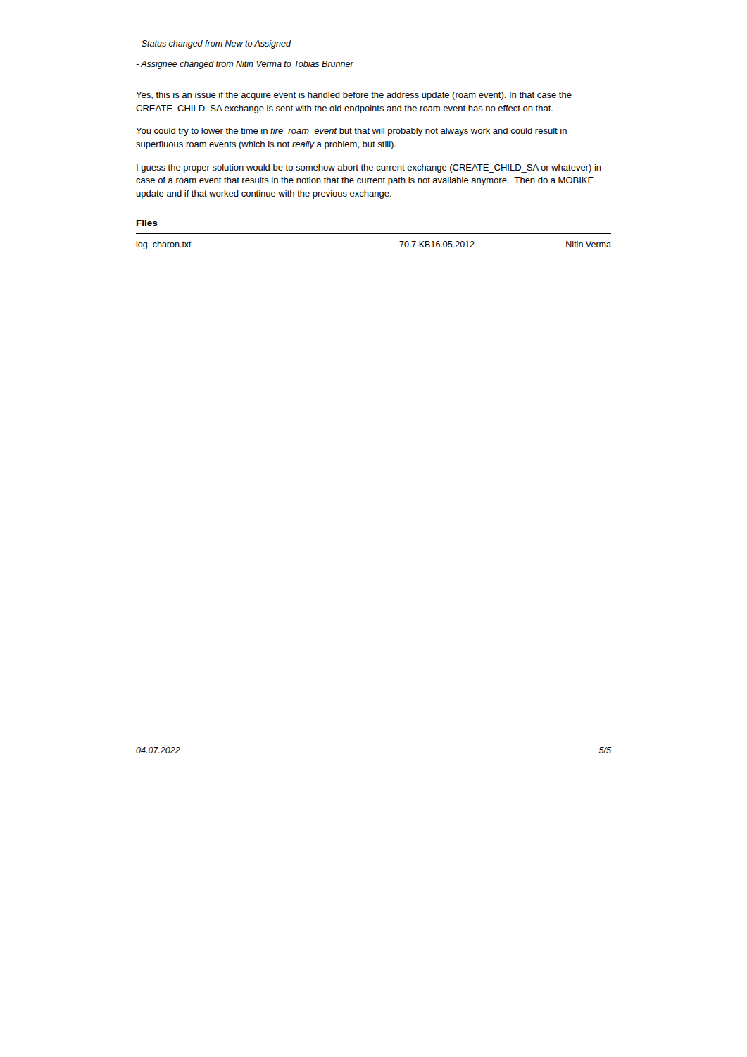- Status changed from New to Assigned
- Assignee changed from Nitin Verma to Tobias Brunner
Yes, this is an issue if the acquire event is handled before the address update (roam event). In that case the CREATE_CHILD_SA exchange is sent with the old endpoints and the roam event has no effect on that.
You could try to lower the time in fire_roam_event but that will probably not always work and could result in superfluous roam events (which is not really a problem, but still).
I guess the proper solution would be to somehow abort the current exchange (CREATE_CHILD_SA or whatever) in case of a roam event that results in the notion that the current path is not available anymore. Then do a MOBIKE update and if that worked continue with the previous exchange.
Files
| log_charon.txt | 70.7 KB | 16.05.2012 | Nitin Verma |
04.07.2022 5/5